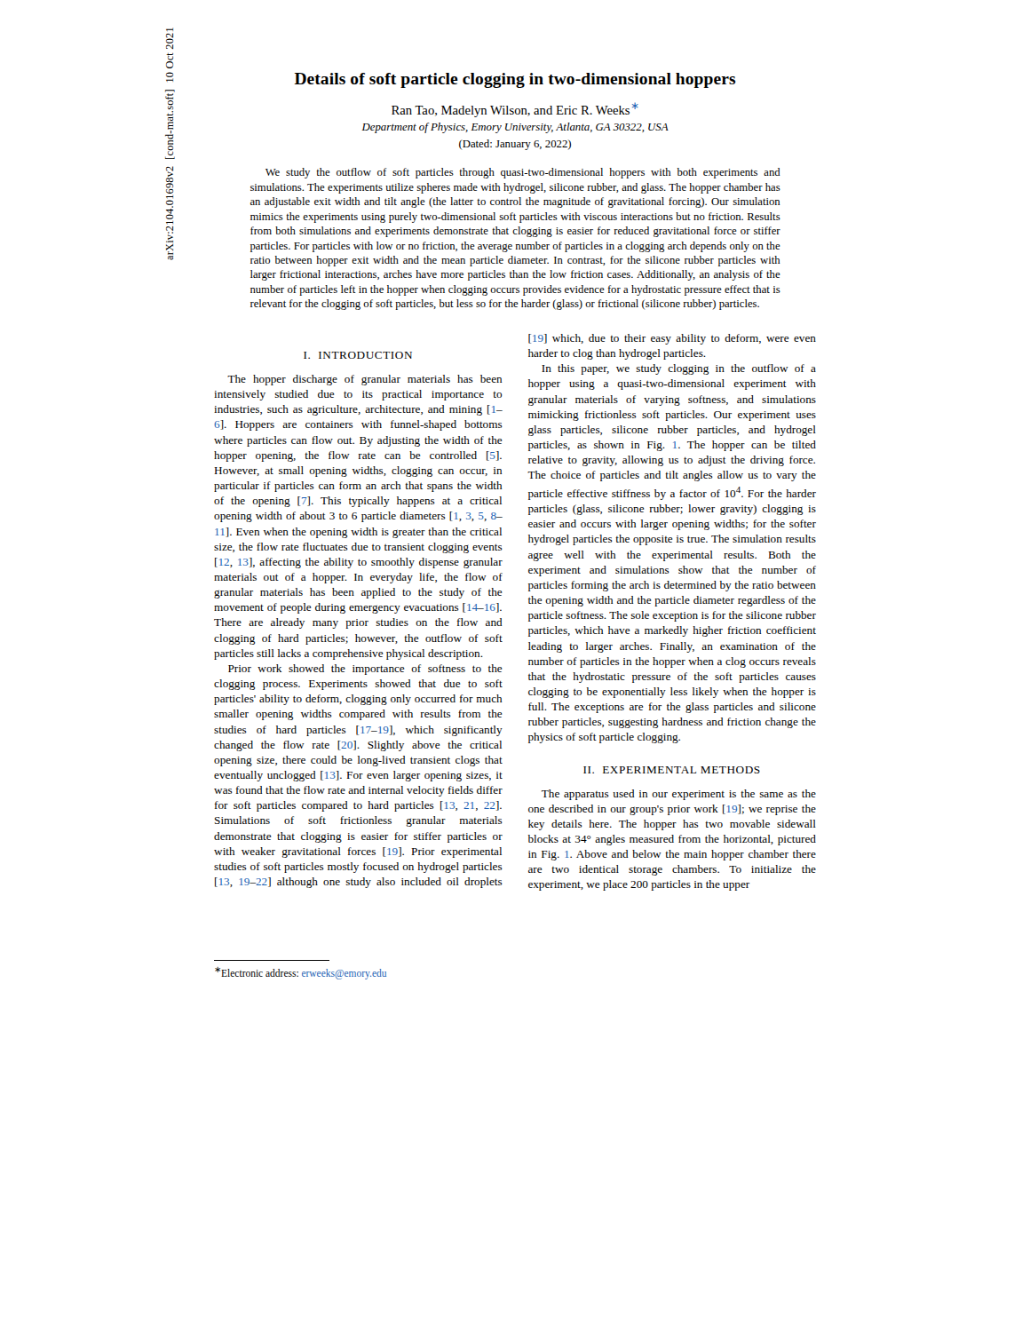arXiv:2104.01698v2 [cond-mat.soft] 10 Oct 2021
Details of soft particle clogging in two-dimensional hoppers
Ran Tao, Madelyn Wilson, and Eric R. Weeks∗
Department of Physics, Emory University, Atlanta, GA 30322, USA
(Dated: January 6, 2022)
We study the outflow of soft particles through quasi-two-dimensional hoppers with both experiments and simulations. The experiments utilize spheres made with hydrogel, silicone rubber, and glass. The hopper chamber has an adjustable exit width and tilt angle (the latter to control the magnitude of gravitational forcing). Our simulation mimics the experiments using purely two-dimensional soft particles with viscous interactions but no friction. Results from both simulations and experiments demonstrate that clogging is easier for reduced gravitational force or stiffer particles. For particles with low or no friction, the average number of particles in a clogging arch depends only on the ratio between hopper exit width and the mean particle diameter. In contrast, for the silicone rubber particles with larger frictional interactions, arches have more particles than the low friction cases. Additionally, an analysis of the number of particles left in the hopper when clogging occurs provides evidence for a hydrostatic pressure effect that is relevant for the clogging of soft particles, but less so for the harder (glass) or frictional (silicone rubber) particles.
I. Introduction
The hopper discharge of granular materials has been intensively studied due to its practical importance to industries, such as agriculture, architecture, and mining [1–6]. Hoppers are containers with funnel-shaped bottoms where particles can flow out. By adjusting the width of the hopper opening, the flow rate can be controlled [5]. However, at small opening widths, clogging can occur, in particular if particles can form an arch that spans the width of the opening [7]. This typically happens at a critical opening width of about 3 to 6 particle diameters [1, 3, 5, 8–11]. Even when the opening width is greater than the critical size, the flow rate fluctuates due to transient clogging events [12, 13], affecting the ability to smoothly dispense granular materials out of a hopper. In everyday life, the flow of granular materials has been applied to the study of the movement of people during emergency evacuations [14–16]. There are already many prior studies on the flow and clogging of hard particles; however, the outflow of soft particles still lacks a comprehensive physical description.
Prior work showed the importance of softness to the clogging process. Experiments showed that due to soft particles' ability to deform, clogging only occurred for much smaller opening widths compared with results from the studies of hard particles [17–19], which significantly changed the flow rate [20]. Slightly above the critical opening size, there could be long-lived transient clogs that eventually unclogged [13]. For even larger opening sizes, it was found that the flow rate and internal velocity fields differ for soft particles compared to hard particles [13, 21, 22]. Simulations of soft frictionless granular materials demonstrate that clogging is easier for stiffer particles or with weaker gravitational forces [19]. Prior experimental studies of soft particles mostly focused on hydrogel particles [13, 19–22] although one study also included oil droplets [19] which, due to their easy ability to deform, were even harder to clog than hydrogel particles.
In this paper, we study clogging in the outflow of a hopper using a quasi-two-dimensional experiment with granular materials of varying softness, and simulations mimicking frictionless soft particles. Our experiment uses glass particles, silicone rubber particles, and hydrogel particles, as shown in Fig. 1. The hopper can be tilted relative to gravity, allowing us to adjust the driving force. The choice of particles and tilt angles allow us to vary the particle effective stiffness by a factor of 104. For the harder particles (glass, silicone rubber; lower gravity) clogging is easier and occurs with larger opening widths; for the softer hydrogel particles the opposite is true. The simulation results agree well with the experimental results. Both the experiment and simulations show that the number of particles forming the arch is determined by the ratio between the opening width and the particle diameter regardless of the particle softness. The sole exception is for the silicone rubber particles, which have a markedly higher friction coefficient leading to larger arches. Finally, an examination of the number of particles in the hopper when a clog occurs reveals that the hydrostatic pressure of the soft particles causes clogging to be exponentially less likely when the hopper is full. The exceptions are for the glass particles and silicone rubber particles, suggesting hardness and friction change the physics of soft particle clogging.
II. Experimental Methods
The apparatus used in our experiment is the same as the one described in our group's prior work [19]; we reprise the key details here. The hopper has two movable sidewall blocks at 34° angles measured from the horizontal, pictured in Fig. 1. Above and below the main hopper chamber there are two identical storage chambers. To initialize the experiment, we place 200 particles in the upper
∗Electronic address: erweeks@emory.edu